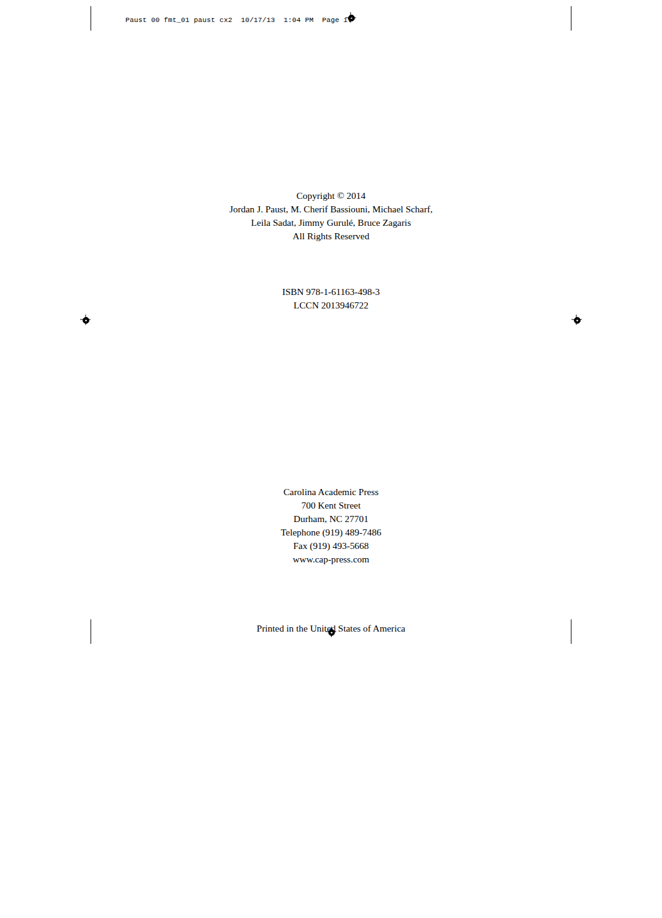Paust 00 fmt_01 paust cx2 10/17/13 1:04 PM Page iv
Copyright © 2014
Jordan J. Paust, M. Cherif Bassiouni, Michael Scharf,
Leila Sadat, Jimmy Gurulé, Bruce Zagaris
All Rights Reserved
ISBN 978-1-61163-498-3
LCCN 2013946722
Carolina Academic Press
700 Kent Street
Durham, NC 27701
Telephone (919) 489-7486
Fax (919) 493-5668
www.cap-press.com
Printed in the United States of America